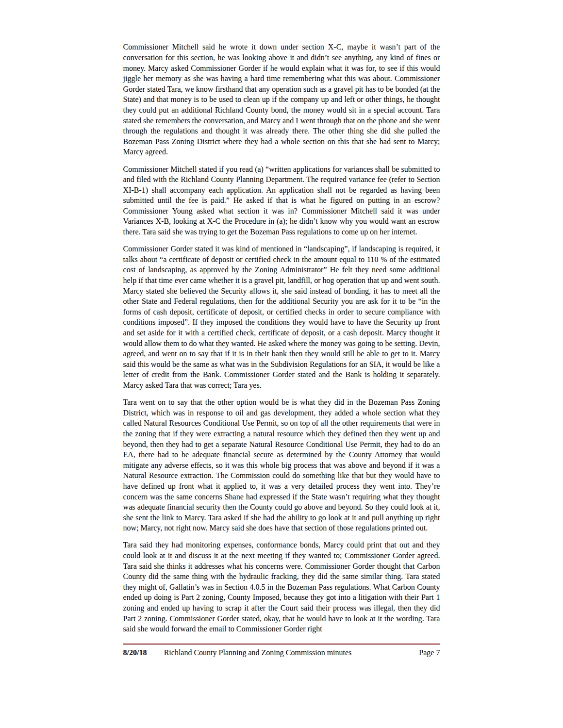Commissioner Mitchell said he wrote it down under section X-C, maybe it wasn’t part of the conversation for this section, he was looking above it and didn’t see anything, any kind of fines or money. Marcy asked Commissioner Gorder if he would explain what it was for, to see if this would jiggle her memory as she was having a hard time remembering what this was about. Commissioner Gorder stated Tara, we know firsthand that any operation such as a gravel pit has to be bonded (at the State) and that money is to be used to clean up if the company up and left or other things, he thought they could put an additional Richland County bond, the money would sit in a special account. Tara stated she remembers the conversation, and Marcy and I went through that on the phone and she went through the regulations and thought it was already there. The other thing she did she pulled the Bozeman Pass Zoning District where they had a whole section on this that she had sent to Marcy; Marcy agreed.
Commissioner Mitchell stated if you read (a) “written applications for variances shall be submitted to and filed with the Richland County Planning Department. The required variance fee (refer to Section XI-B-1) shall accompany each application. An application shall not be regarded as having been submitted until the fee is paid.” He asked if that is what he figured on putting in an escrow? Commissioner Young asked what section it was in? Commissioner Mitchell said it was under Variances X-B, looking at X-C the Procedure in (a); he didn’t know why you would want an escrow there. Tara said she was trying to get the Bozeman Pass regulations to come up on her internet.
Commissioner Gorder stated it was kind of mentioned in “landscaping”, if landscaping is required, it talks about “a certificate of deposit or certified check in the amount equal to 110 % of the estimated cost of landscaping, as approved by the Zoning Administrator” He felt they need some additional help if that time ever came whether it is a gravel pit, landfill, or hog operation that up and went south. Marcy stated she believed the Security allows it, she said instead of bonding, it has to meet all the other State and Federal regulations, then for the additional Security you are ask for it to be “in the forms of cash deposit, certificate of deposit, or certified checks in order to secure compliance with conditions imposed”. If they imposed the conditions they would have to have the Security up front and set aside for it with a certified check, certificate of deposit, or a cash deposit. Marcy thought it would allow them to do what they wanted. He asked where the money was going to be setting. Devin, agreed, and went on to say that if it is in their bank then they would still be able to get to it. Marcy said this would be the same as what was in the Subdivision Regulations for an SIA, it would be like a letter of credit from the Bank. Commissioner Gorder stated and the Bank is holding it separately. Marcy asked Tara that was correct; Tara yes.
Tara went on to say that the other option would be is what they did in the Bozeman Pass Zoning District, which was in response to oil and gas development, they added a whole section what they called Natural Resources Conditional Use Permit, so on top of all the other requirements that were in the zoning that if they were extracting a natural resource which they defined then they went up and beyond, then they had to get a separate Natural Resource Conditional Use Permit, they had to do an EA, there had to be adequate financial secure as determined by the County Attorney that would mitigate any adverse effects, so it was this whole big process that was above and beyond if it was a Natural Resource extraction. The Commission could do something like that but they would have to have defined up front what it applied to, it was a very detailed process they went into. They’re concern was the same concerns Shane had expressed if the State wasn’t requiring what they thought was adequate financial security then the County could go above and beyond. So they could look at it, she sent the link to Marcy. Tara asked if she had the ability to go look at it and pull anything up right now; Marcy, not right now. Marcy said she does have that section of those regulations printed out.
Tara said they had monitoring expenses, conformance bonds, Marcy could print that out and they could look at it and discuss it at the next meeting if they wanted to; Commissioner Gorder agreed. Tara said she thinks it addresses what his concerns were. Commissioner Gorder thought that Carbon County did the same thing with the hydraulic fracking, they did the same similar thing. Tara stated they might of, Gallatin’s was in Section 4.0.5 in the Bozeman Pass regulations. What Carbon County ended up doing is Part 2 zoning, County Imposed, because they got into a litigation with their Part 1 zoning and ended up having to scrap it after the Court said their process was illegal, then they did Part 2 zoning. Commissioner Gorder stated, okay, that he would have to look at it the wording. Tara said she would forward the email to Commissioner Gorder right
8/20/18 Richland County Planning and Zoning Commission minutes Page 7